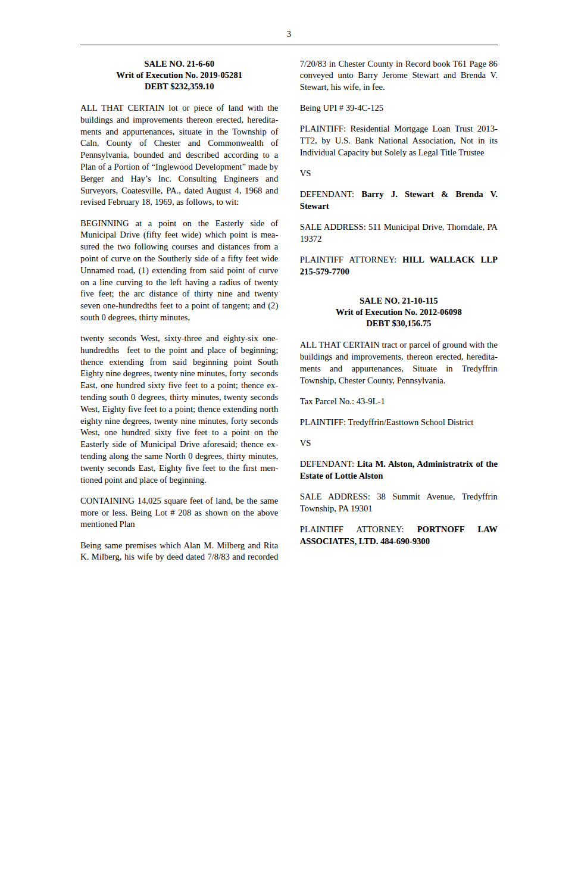3
SALE NO. 21-6-60
Writ of Execution No. 2019-05281
DEBT $232,359.10
ALL THAT CERTAIN lot or piece of land with the buildings and improvements thereon erected, hereditaments and appurtenances, situate in the Township of Caln, County of Chester and Commonwealth of Pennsylvania, bounded and described according to a Plan of a Portion of “Inglewood Development” made by Berger and Hay’s Inc. Consulting Engineers and Surveyors, Coatesville, PA., dated August 4, 1968 and revised February 18, 1969, as follows, to wit:
BEGINNING at a point on the Easterly side of Municipal Drive (fifty feet wide) which point is measured the two following courses and distances from a point of curve on the Southerly side of a fifty feet wide Unnamed road, (1) extending from said point of curve on a line curving to the left having a radius of twenty five feet; the arc distance of thirty nine and twenty seven one-hundredths feet to a point of tangent; and (2) south 0 degrees, thirty minutes,
twenty seconds West, sixty-three and eighty-six one-hundredths feet to the point and place of beginning; thence extending from said beginning point South Eighty nine degrees, twenty nine minutes, forty seconds East, one hundred sixty five feet to a point; thence extending south 0 degrees, thirty minutes, twenty seconds West, Eighty five feet to a point; thence extending north eighty nine degrees, twenty nine minutes, forty seconds West, one hundred sixty five feet to a point on the Easterly side of Municipal Drive aforesaid; thence extending along the same North 0 degrees, thirty minutes, twenty seconds East, Eighty five feet to the first mentioned point and place of beginning.
CONTAINING 14,025 square feet of land, be the same more or less. Being Lot # 208 as shown on the above mentioned Plan
Being same premises which Alan M. Milberg and Rita K. Milberg, his wife by deed dated 7/8/83 and recorded 7/20/83 in Chester County in Record book T61 Page 86 conveyed unto Barry Jerome Stewart and Brenda V. Stewart, his wife, in fee.
Being UPI # 39-4C-125
PLAINTIFF: Residential Mortgage Loan Trust 2013-TT2, by U.S. Bank National Association, Not in its Individual Capacity but Solely as Legal Title Trustee
VS
DEFENDANT: Barry J. Stewart & Brenda V. Stewart
SALE ADDRESS: 511 Municipal Drive, Thorndale, PA 19372
PLAINTIFF ATTORNEY: HILL WALLACK LLP 215-579-7700
SALE NO. 21-10-115
Writ of Execution No. 2012-06098
DEBT $30,156.75
ALL THAT CERTAIN tract or parcel of ground with the buildings and improvements, thereon erected, hereditaments and appurtenances, Situate in Tredyffrin Township, Chester County, Pennsylvania.
Tax Parcel No.: 43-9L-1
PLAINTIFF: Tredyffrin/Easttown School District
VS
DEFENDANT: Lita M. Alston, Administratrix of the Estate of Lottie Alston
SALE ADDRESS: 38 Summit Avenue, Tredyffrin Township, PA 19301
PLAINTIFF ATTORNEY: PORTNOFF LAW ASSOCIATES, LTD. 484-690-9300